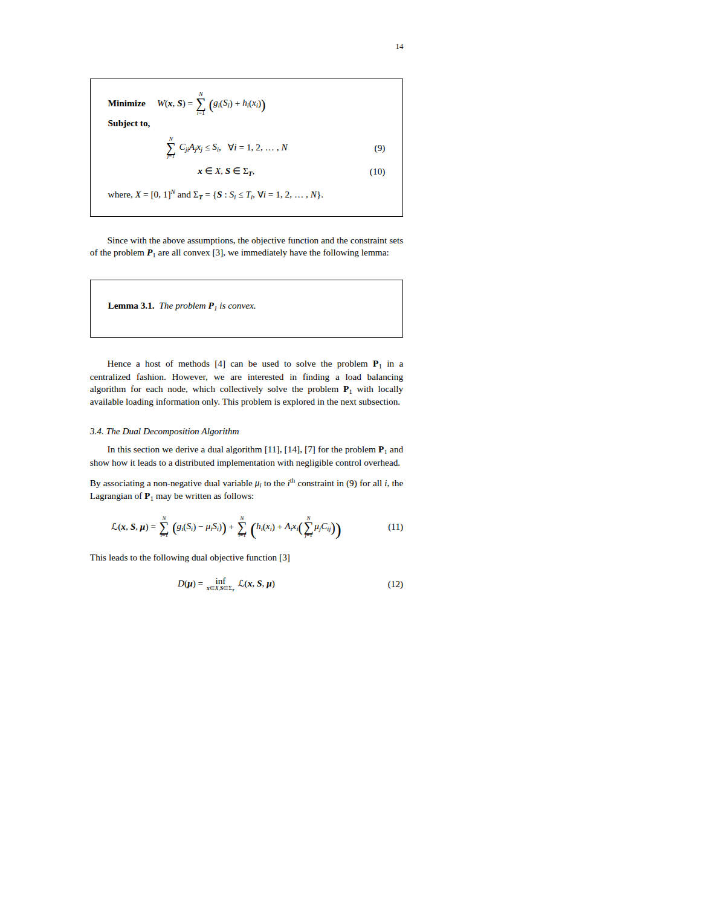14
Minimize W(x, S) = N∑i=1 (gi(Si) + hi(xi))
Subject to,
N∑j=1 Cji Aj xj ≤ Si, ∀i = 1, 2, … , N
(9)
x ∈ X, S ∈ ΣT,
(10)
where, X = [0, 1]N and ΣT = {S : Si ≤ Ti, ∀i = 1, 2, … , N}.
Since with the above assumptions, the objective function and the constraint sets of the problem P 1 are all convex [3], we immediately have the following lemma:
Lemma 3.1. The problem P 1 is convex.
Hence a host of methods [4] can be used to solve the problem P 1 in a centralized fashion. However, we are interested in finding a load balancing algorithm for each node, which collectively solve the problem P 1 with locally available loading information only. This problem is explored in the next subsection.
3.4. The Dual Decomposition Algorithm
In this section we derive a dual algorithm [11], [14], [7] for the problem P 1 and show how it leads to a distributed implementation with negligible control overhead.
By associating a non-negative dual variable μi to the ith constraint in (9) for all i, the Lagrangian of P 1 may be written as follows:
ℒ(x, S, μ) = N∑i=1 (gi(Si) − μi Si)) + N∑i=1 (hi(xi) + Ai xi(N∑j=1 μj Cij))
(11)
This leads to the following dual objective function [3]
D(μ) = inf x∈X,S∈ΣT ℒ(x, S, μ)
(12)